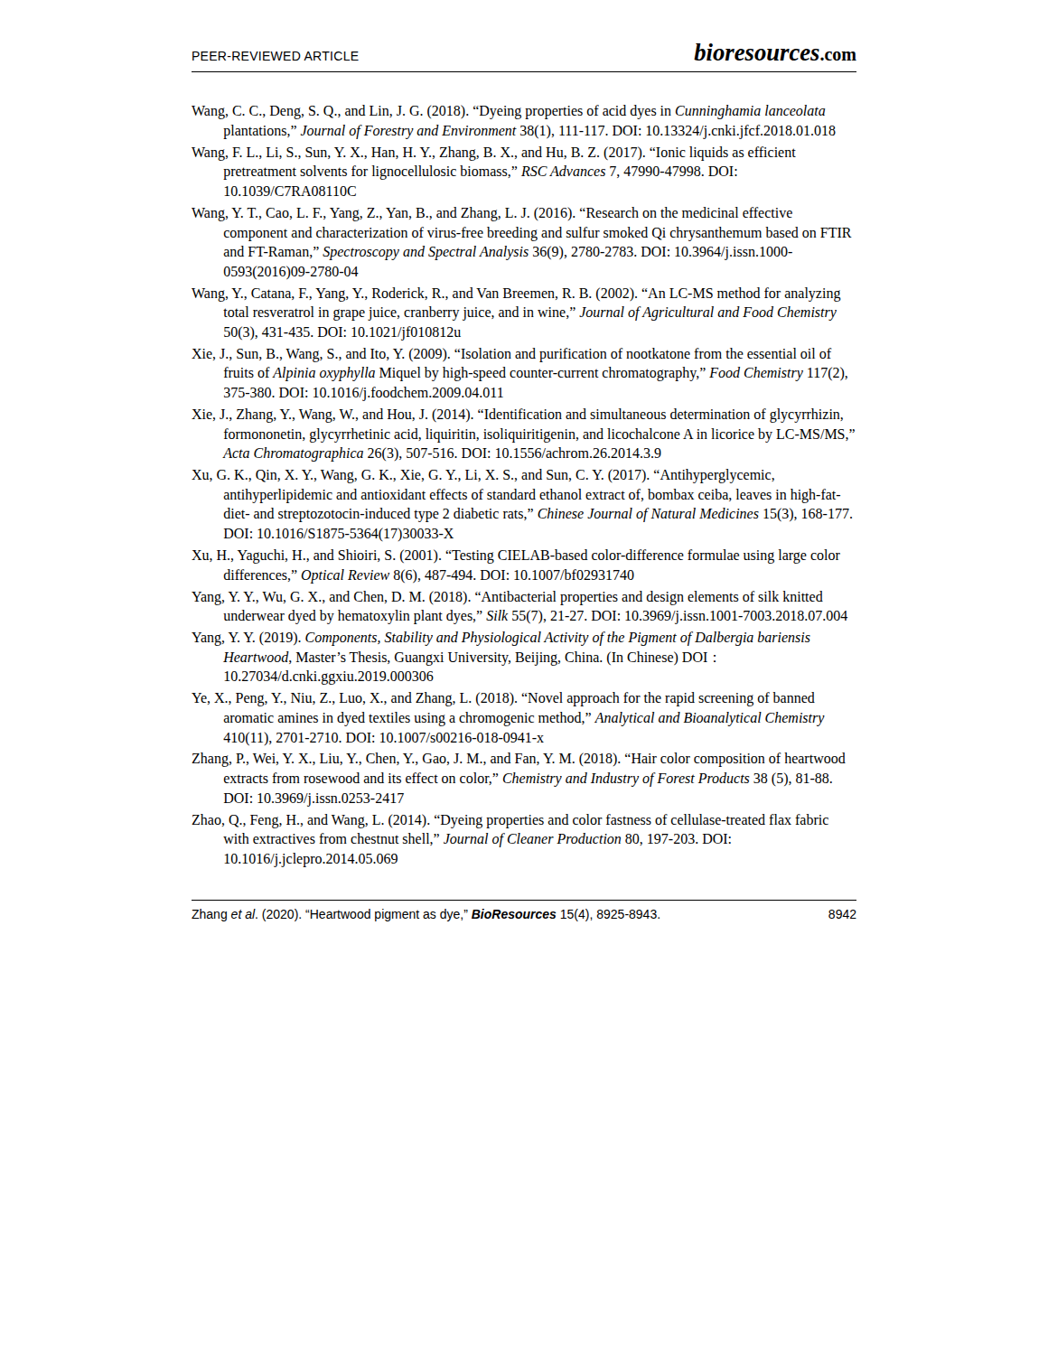PEER-REVIEWED ARTICLE bioresources.com
Wang, C. C., Deng, S. Q., and Lin, J. G. (2018). “Dyeing properties of acid dyes in Cunninghamia lanceolata plantations,” Journal of Forestry and Environment 38(1), 111-117. DOI: 10.13324/j.cnki.jfcf.2018.01.018
Wang, F. L., Li, S., Sun, Y. X., Han, H. Y., Zhang, B. X., and Hu, B. Z. (2017). “Ionic liquids as efficient pretreatment solvents for lignocellulosic biomass,” RSC Advances 7, 47990-47998. DOI: 10.1039/C7RA08110C
Wang, Y. T., Cao, L. F., Yang, Z., Yan, B., and Zhang, L. J. (2016). “Research on the medicinal effective component and characterization of virus-free breeding and sulfur smoked Qi chrysanthemum based on FTIR and FT-Raman,” Spectroscopy and Spectral Analysis 36(9), 2780-2783. DOI: 10.3964/j.issn.1000-0593(2016)09-2780-04
Wang, Y., Catana, F., Yang, Y., Roderick, R., and Van Breemen, R. B. (2002). “An LC-MS method for analyzing total resveratrol in grape juice, cranberry juice, and in wine,” Journal of Agricultural and Food Chemistry 50(3), 431-435. DOI: 10.1021/jf010812u
Xie, J., Sun, B., Wang, S., and Ito, Y. (2009). “Isolation and purification of nootkatone from the essential oil of fruits of Alpinia oxyphylla Miquel by high-speed counter-current chromatography,” Food Chemistry 117(2), 375-380. DOI: 10.1016/j.foodchem.2009.04.011
Xie, J., Zhang, Y., Wang, W., and Hou, J. (2014). “Identification and simultaneous determination of glycyrrhizin, formononetin, glycyrrhetinic acid, liquiritin, isoliquiritigenin, and licochalcone A in licorice by LC-MS/MS,” Acta Chromatographica 26(3), 507-516. DOI: 10.1556/achrom.26.2014.3.9
Xu, G. K., Qin, X. Y., Wang, G. K., Xie, G. Y., Li, X. S., and Sun, C. Y. (2017). “Antihyperglycemic, antihyperlipidemic and antioxidant effects of standard ethanol extract of, bombax ceiba, leaves in high-fat-diet- and streptozotocin-induced type 2 diabetic rats,” Chinese Journal of Natural Medicines 15(3), 168-177. DOI: 10.1016/S1875-5364(17)30033-X
Xu, H., Yaguchi, H., and Shioiri, S. (2001). “Testing CIELAB-based color-difference formulae using large color differences,” Optical Review 8(6), 487-494. DOI: 10.1007/bf02931740
Yang, Y. Y., Wu, G. X., and Chen, D. M. (2018). “Antibacterial properties and design elements of silk knitted underwear dyed by hematoxylin plant dyes,” Silk 55(7), 21-27. DOI: 10.3969/j.issn.1001-7003.2018.07.004
Yang, Y. Y. (2019). Components, Stability and Physiological Activity of the Pigment of Dalbergia bariensis Heartwood, Master’s Thesis, Guangxi University, Beijing, China. (In Chinese) DOI：10.27034/d.cnki.ggxiu.2019.000306
Ye, X., Peng, Y., Niu, Z., Luo, X., and Zhang, L. (2018). “Novel approach for the rapid screening of banned aromatic amines in dyed textiles using a chromogenic method,” Analytical and Bioanalytical Chemistry 410(11), 2701-2710. DOI: 10.1007/s00216-018-0941-x
Zhang, P., Wei, Y. X., Liu, Y., Chen, Y., Gao, J. M., and Fan, Y. M. (2018). “Hair color composition of heartwood extracts from rosewood and its effect on color,” Chemistry and Industry of Forest Products 38 (5), 81-88. DOI: 10.3969/j.issn.0253-2417
Zhao, Q., Feng, H., and Wang, L. (2014). “Dyeing properties and color fastness of cellulase-treated flax fabric with extractives from chestnut shell,” Journal of Cleaner Production 80, 197-203. DOI: 10.1016/j.jclepro.2014.05.069
Zhang et al. (2020). “Heartwood pigment as dye,” BioResources 15(4), 8925-8943. 8942